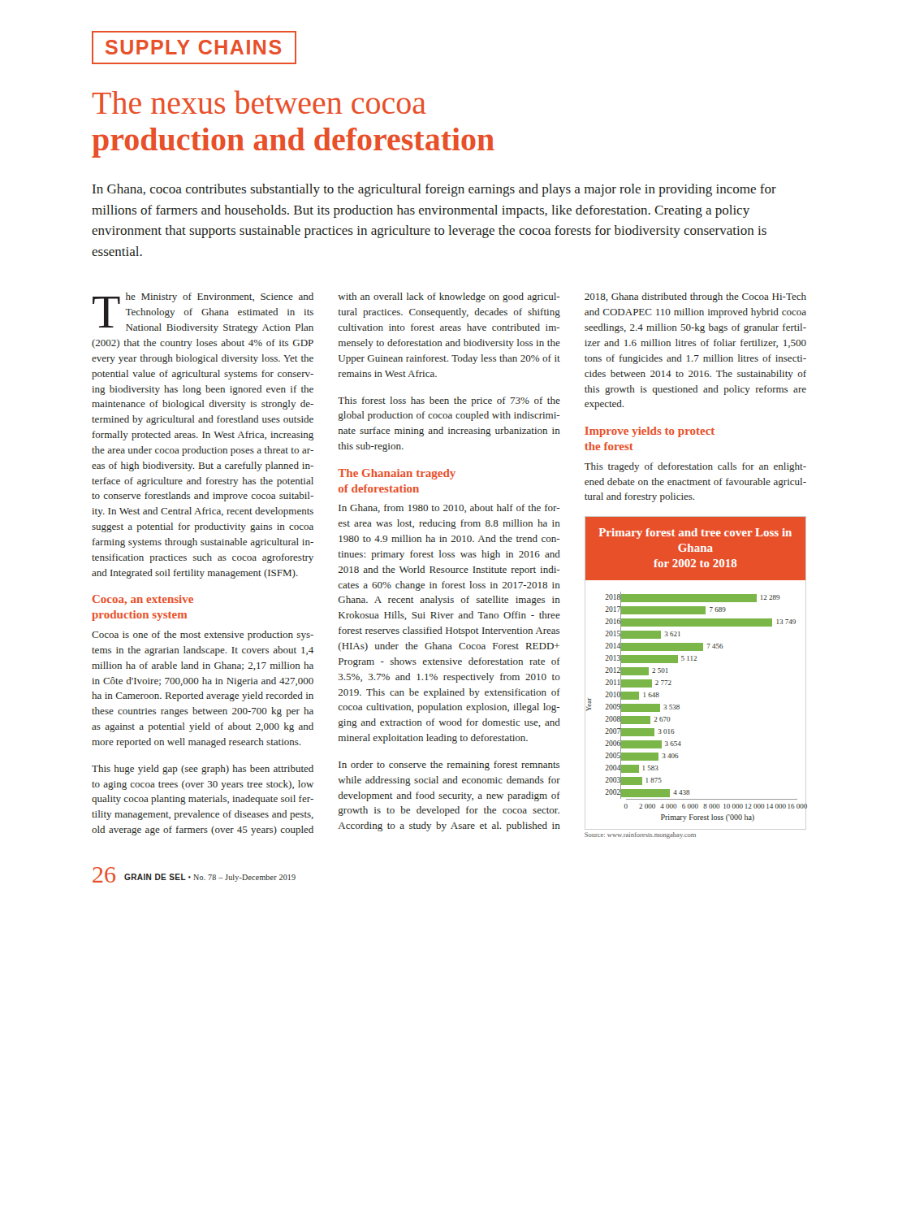Supply chains
The nexus between cocoa
production and deforestation
In Ghana, cocoa contributes substantially to the agricultural foreign earnings and plays a major role in providing income for millions of farmers and households. But its production has environmental impacts, like deforestation. Creating a policy environment that supports sustainable practices in agriculture to leverage the cocoa forests for biodiversity conservation is essential.
The Ministry of Environment, Science and Technology of Ghana estimated in its National Biodiversity Strategy Action Plan (2002) that the country loses about 4% of its GDP every year through biological diversity loss. Yet the potential value of agricultural systems for conserving biodiversity has long been ignored even if the maintenance of biological diversity is strongly determined by agricultural and forestland uses outside formally protected areas. In West Africa, increasing the area under cocoa production poses a threat to areas of high biodiversity. But a carefully planned interface of agriculture and forestry has the potential to conserve forestlands and improve cocoa suitability. In West and Central Africa, recent developments suggest a potential for productivity gains in cocoa farming systems through sustainable agricultural intensification practices such as cocoa agroforestry and Integrated soil fertility management (ISFM).
Cocoa, an extensive
production system
Cocoa is one of the most extensive production systems in the agrarian landscape. It covers about 1,4 million ha of arable land in Ghana; 2,17 million ha in Côte d'Ivoire; 700,000 ha in Nigeria and 427,000 ha in Cameroon. Reported average yield recorded in these countries ranges between 200-700 kg per ha as against a potential yield of about 2,000 kg and more reported on well managed research stations.
This huge yield gap (see graph) has been attributed to aging cocoa trees (over 30 years tree stock), low quality cocoa planting materials, inadequate soil fertility management, prevalence of diseases and pests, old average age of farmers (over 45 years) coupled with an overall lack of knowledge on good agricultural practices. Consequently, decades of shifting cultivation into forest areas have contributed immensely to deforestation and biodiversity loss in the Upper Guinean rainforest. Today less than 20% of it remains in West Africa.
This forest loss has been the price of 73% of the global production of cocoa coupled with indiscriminate surface mining and increasing urbanization in this sub-region.
The Ghanaian tragedy
of deforestation
In Ghana, from 1980 to 2010, about half of the forest area was lost, reducing from 8.8 million ha in 1980 to 4.9 million ha in 2010. And the trend continues: primary forest loss was high in 2016 and 2018 and the World Resource Institute report indicates a 60% change in forest loss in 2017-2018 in Ghana. A recent analysis of satellite images in Krokosua Hills, Sui River and Tano Offin - three forest reserves classified Hotspot Intervention Areas (HIAs) under the Ghana Cocoa Forest REDD+ Program - shows extensive deforestation rate of 3.5%, 3.7% and 1.1% respectively from 2010 to 2019. This can be explained by extensification of cocoa cultivation, population explosion, illegal logging and extraction of wood for domestic use, and mineral exploitation leading to deforestation.
In order to conserve the remaining forest remnants while addressing social and economic demands for development and food security, a new paradigm of growth is to be developed for the cocoa sector. According to a study by Asare et al. published in 2018, Ghana distributed through the Cocoa Hi-Tech and CODAPEC 110 million improved hybrid cocoa seedlings, 2.4 million 50-kg bags of granular fertilizer and 1.6 million litres of foliar fertilizer, 1,500 tons of fungicides and 1.7 million litres of insecticides between 2014 to 2016. The sustainability of this growth is questioned and policy reforms are expected.
Improve yields to protect
the forest
This tragedy of deforestation calls for an enlightened debate on the enactment of favourable agricultural and forestry policies.
Primary forest and tree cover Loss in Ghana
for 2002 to 2018
Year
| 2018 | 12 289 |
| 2017 | 7 689 |
| 2016 | 13 749 |
| 2015 | 3 621 |
| 2014 | 7 456 |
| 2013 | 5 112 |
| 2012 | 2 501 |
| 2011 | 2 772 |
| 2010 | 1 648 |
| 2009 | 3 538 |
| 2008 | 2 670 |
| 2007 | 3 016 |
| 2006 | 3 654 |
| 2005 | 3 406 |
| 2004 | 1 583 |
| 2003 | 1 875 |
| 2002 | 4 438 |
0 2 000 4 000 6 000 8 000 10 000 12 000 14 000 16 000
Primary Forest loss ('000 ha)
Source: www.rainforests.mongabay.com
26
GRAIN DE SEL • No. 78 – July-December 2019